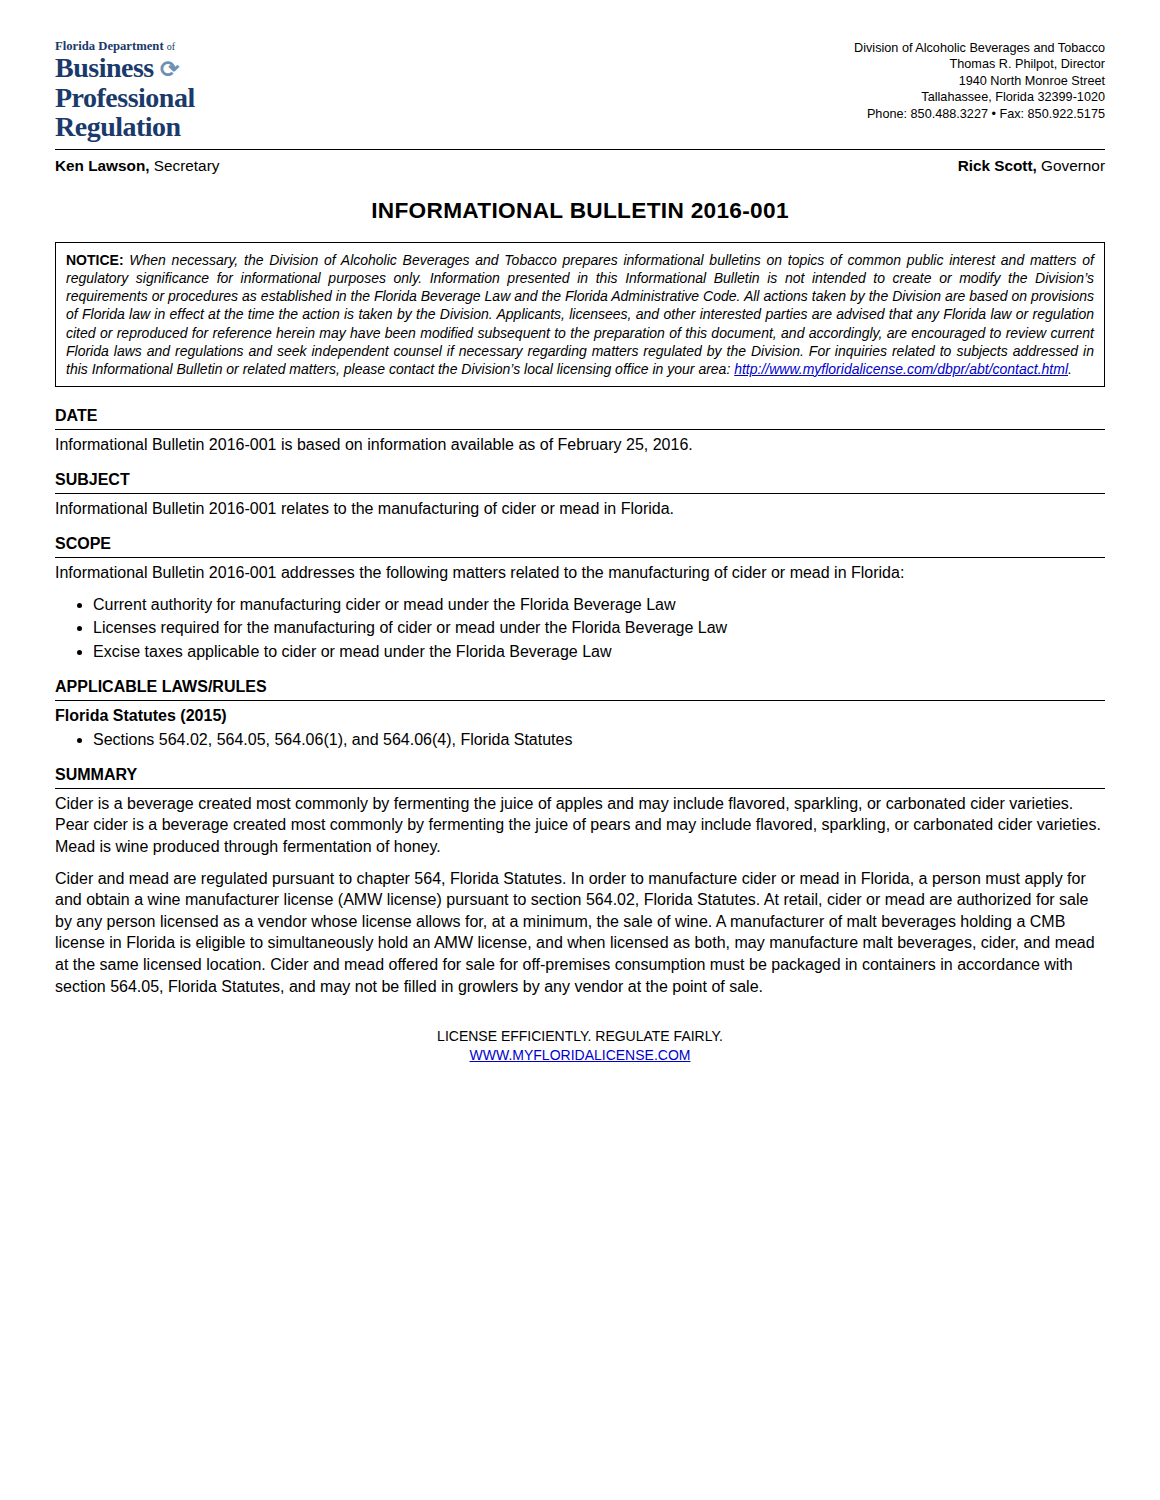Florida Department of
Business ⟳
Professional
Regulation
Division of Alcoholic Beverages and Tobacco
Thomas R. Philpot, Director
1940 North Monroe Street
Tallahassee, Florida 32399-1020
Phone: 850.488.3227 • Fax: 850.922.5175
Ken Lawson, Secretary
Rick Scott, Governor
INFORMATIONAL BULLETIN 2016-001
NOTICE: When necessary, the Division of Alcoholic Beverages and Tobacco prepares informational bulletins on topics of common public interest and matters of regulatory significance for informational purposes only. Information presented in this Informational Bulletin is not intended to create or modify the Division’s requirements or procedures as established in the Florida Beverage Law and the Florida Administrative Code. All actions taken by the Division are based on provisions of Florida law in effect at the time the action is taken by the Division. Applicants, licensees, and other interested parties are advised that any Florida law or regulation cited or reproduced for reference herein may have been modified subsequent to the preparation of this document, and accordingly, are encouraged to review current Florida laws and regulations and seek independent counsel if necessary regarding matters regulated by the Division. For inquiries related to subjects addressed in this Informational Bulletin or related matters, please contact the Division’s local licensing office in your area: http://www.myfloridalicense.com/dbpr/abt/contact.html.
Date
Informational Bulletin 2016-001 is based on information available as of February 25, 2016.
Subject
Informational Bulletin 2016-001 relates to the manufacturing of cider or mead in Florida.
Scope
Informational Bulletin 2016-001 addresses the following matters related to the manufacturing of cider or mead in Florida:
Current authority for manufacturing cider or mead under the Florida Beverage Law
Licenses required for the manufacturing of cider or mead under the Florida Beverage Law
Excise taxes applicable to cider or mead under the Florida Beverage Law
Applicable Laws/Rules
Florida Statutes (2015)
Sections 564.02, 564.05, 564.06(1), and 564.06(4), Florida Statutes
Summary
Cider is a beverage created most commonly by fermenting the juice of apples and may include flavored, sparkling, or carbonated cider varieties. Pear cider is a beverage created most commonly by fermenting the juice of pears and may include flavored, sparkling, or carbonated cider varieties. Mead is wine produced through fermentation of honey.
Cider and mead are regulated pursuant to chapter 564, Florida Statutes. In order to manufacture cider or mead in Florida, a person must apply for and obtain a wine manufacturer license (AMW license) pursuant to section 564.02, Florida Statutes. At retail, cider or mead are authorized for sale by any person licensed as a vendor whose license allows for, at a minimum, the sale of wine. A manufacturer of malt beverages holding a CMB license in Florida is eligible to simultaneously hold an AMW license, and when licensed as both, may manufacture malt beverages, cider, and mead at the same licensed location. Cider and mead offered for sale for off-premises consumption must be packaged in containers in accordance with section 564.05, Florida Statutes, and may not be filled in growlers by any vendor at the point of sale.
LICENSE EFFICIENTLY. REGULATE FAIRLY.
WWW.MYFLORIDALICENSE.COM